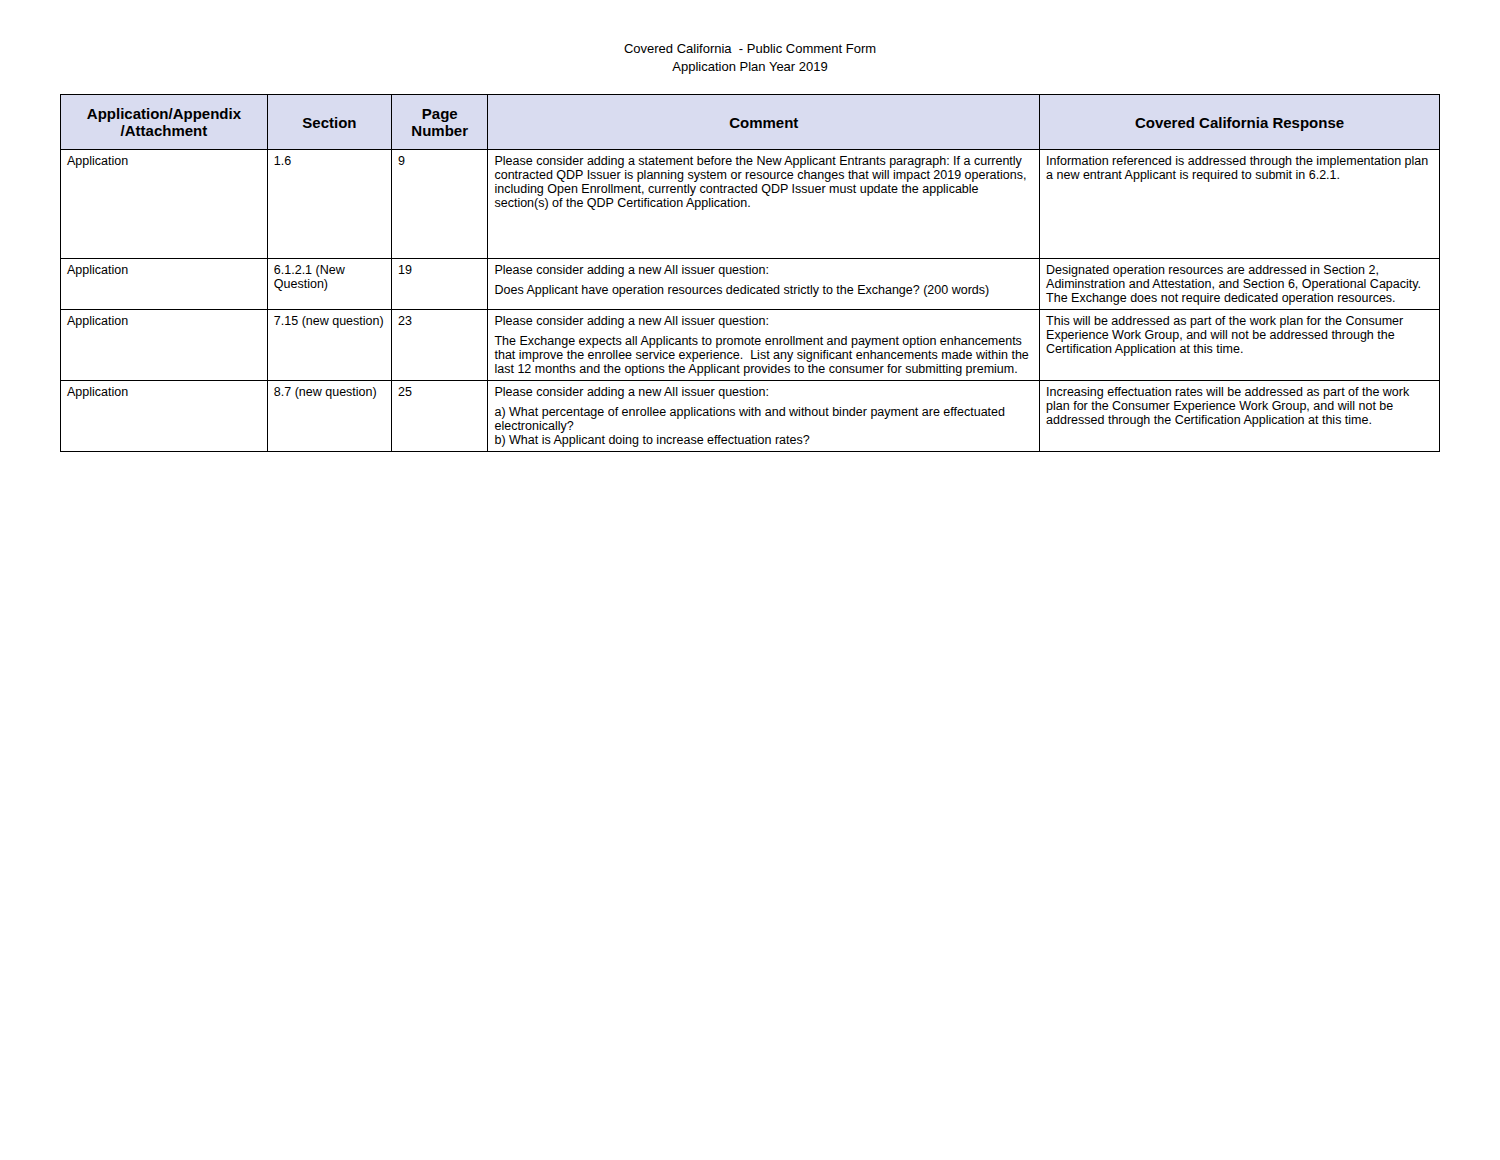Covered California - Public Comment Form
Application Plan Year 2019
| Application/Appendix /Attachment | Section | Page Number | Comment | Covered California Response |
| --- | --- | --- | --- | --- |
| Application | 1.6 | 9 | Please consider adding a statement before the New Applicant Entrants paragraph: If a currently contracted QDP Issuer is planning system or resource changes that will impact 2019 operations, including Open Enrollment, currently contracted QDP Issuer must update the applicable section(s) of the QDP Certification Application. | Information referenced is addressed through the implementation plan a new entrant Applicant is required to submit in 6.2.1. |
| Application | 6.1.2.1 (New Question) | 19 | Please consider adding a new All issuer question: Does Applicant have operation resources dedicated strictly to the Exchange? (200 words) | Designated operation resources are addressed in Section 2, Adiminstration and Attestation, and Section 6, Operational Capacity. The Exchange does not require dedicated operation resources. |
| Application | 7.15 (new question) | 23 | Please consider adding a new All issuer question: The Exchange expects all Applicants to promote enrollment and payment option enhancements that improve the enrollee service experience. List any significant enhancements made within the last 12 months and the options the Applicant provides to the consumer for submitting premium. | This will be addressed as part of the work plan for the Consumer Experience Work Group, and will not be addressed through the Certification Application at this time. |
| Application | 8.7 (new question) | 25 | Please consider adding a new All issuer question: a) What percentage of enrollee applications with and without binder payment are effectuated electronically? b) What is Applicant doing to increase effectuation rates? | Increasing effectuation rates will be addressed as part of the work plan for the Consumer Experience Work Group, and will not be addressed through the Certification Application at this time. |